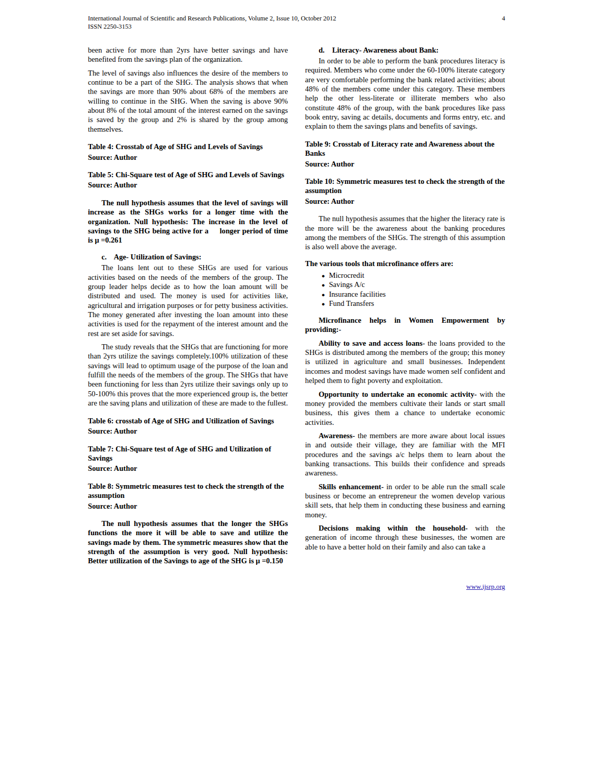International Journal of Scientific and Research Publications, Volume 2, Issue 10, October 2012 ISSN 2250-3153 4
been active for more than 2yrs have better savings and have benefited from the savings plan of the organization.
The level of savings also influences the desire of the members to continue to be a part of the SHG. The analysis shows that when the savings are more than 90% about 68% of the members are willing to continue in the SHG. When the saving is above 90% about 8% of the total amount of the interest earned on the savings is saved by the group and 2% is shared by the group among themselves.
Table 4: Crosstab of Age of SHG and Levels of Savings
Source: Author
Table 5: Chi-Square test of Age of SHG and Levels of Savings
Source: Author
The null hypothesis assumes that the level of savings will increase as the SHGs works for a longer time with the organization. Null hypothesis: The increase in the level of savings to the SHG being active for a longer period of time is μ =0.261
c. Age- Utilization of Savings:
The loans lent out to these SHGs are used for various activities based on the needs of the members of the group. The group leader helps decide as to how the loan amount will be distributed and used. The money is used for activities like, agricultural and irrigation purposes or for petty business activities. The money generated after investing the loan amount into these activities is used for the repayment of the interest amount and the rest are set aside for savings.
The study reveals that the SHGs that are functioning for more than 2yrs utilize the savings completely.100% utilization of these savings will lead to optimum usage of the purpose of the loan and fulfill the needs of the members of the group. The SHGs that have been functioning for less than 2yrs utilize their savings only up to 50-100% this proves that the more experienced group is, the better are the saving plans and utilization of these are made to the fullest.
Table 6: crosstab of Age of SHG and Utilization of Savings
Source: Author
Table 7: Chi-Square test of Age of SHG and Utilization of Savings
Source: Author
Table 8: Symmetric measures test to check the strength of the assumption
Source: Author
The null hypothesis assumes that the longer the SHGs functions the more it will be able to save and utilize the savings made by them. The symmetric measures show that the strength of the assumption is very good. Null hypothesis: Better utilization of the Savings to age of the SHG is μ =0.150
d. Literacy- Awareness about Bank:
In order to be able to perform the bank procedures literacy is required. Members who come under the 60-100% literate category are very comfortable performing the bank related activities; about 48% of the members come under this category. These members help the other less-literate or illiterate members who also constitute 48% of the group, with the bank procedures like pass book entry, saving ac details, documents and forms entry, etc. and explain to them the savings plans and benefits of savings.
Table 9: Crosstab of Literacy rate and Awareness about the Banks
Source: Author
Table 10: Symmetric measures test to check the strength of the assumption
Source: Author
The null hypothesis assumes that the higher the literacy rate is the more will be the awareness about the banking procedures among the members of the SHGs. The strength of this assumption is also well above the average.
The various tools that microfinance offers are:
Microcredit
Savings A/c
Insurance facilities
Fund Transfers
Microfinance helps in Women Empowerment by providing:-
Ability to save and access loans- the loans provided to the SHGs is distributed among the members of the group; this money is utilized in agriculture and small businesses. Independent incomes and modest savings have made women self confident and helped them to fight poverty and exploitation.
Opportunity to undertake an economic activity- with the money provided the members cultivate their lands or start small business, this gives them a chance to undertake economic activities.
Awareness- the members are more aware about local issues in and outside their village, they are familiar with the MFI procedures and the savings a/c helps them to learn about the banking transactions. This builds their confidence and spreads awareness.
Skills enhancement- in order to be able run the small scale business or become an entrepreneur the women develop various skill sets, that help them in conducting these business and earning money.
Decisions making within the household- with the generation of income through these businesses, the women are able to have a better hold on their family and also can take a
www.ijsrp.org